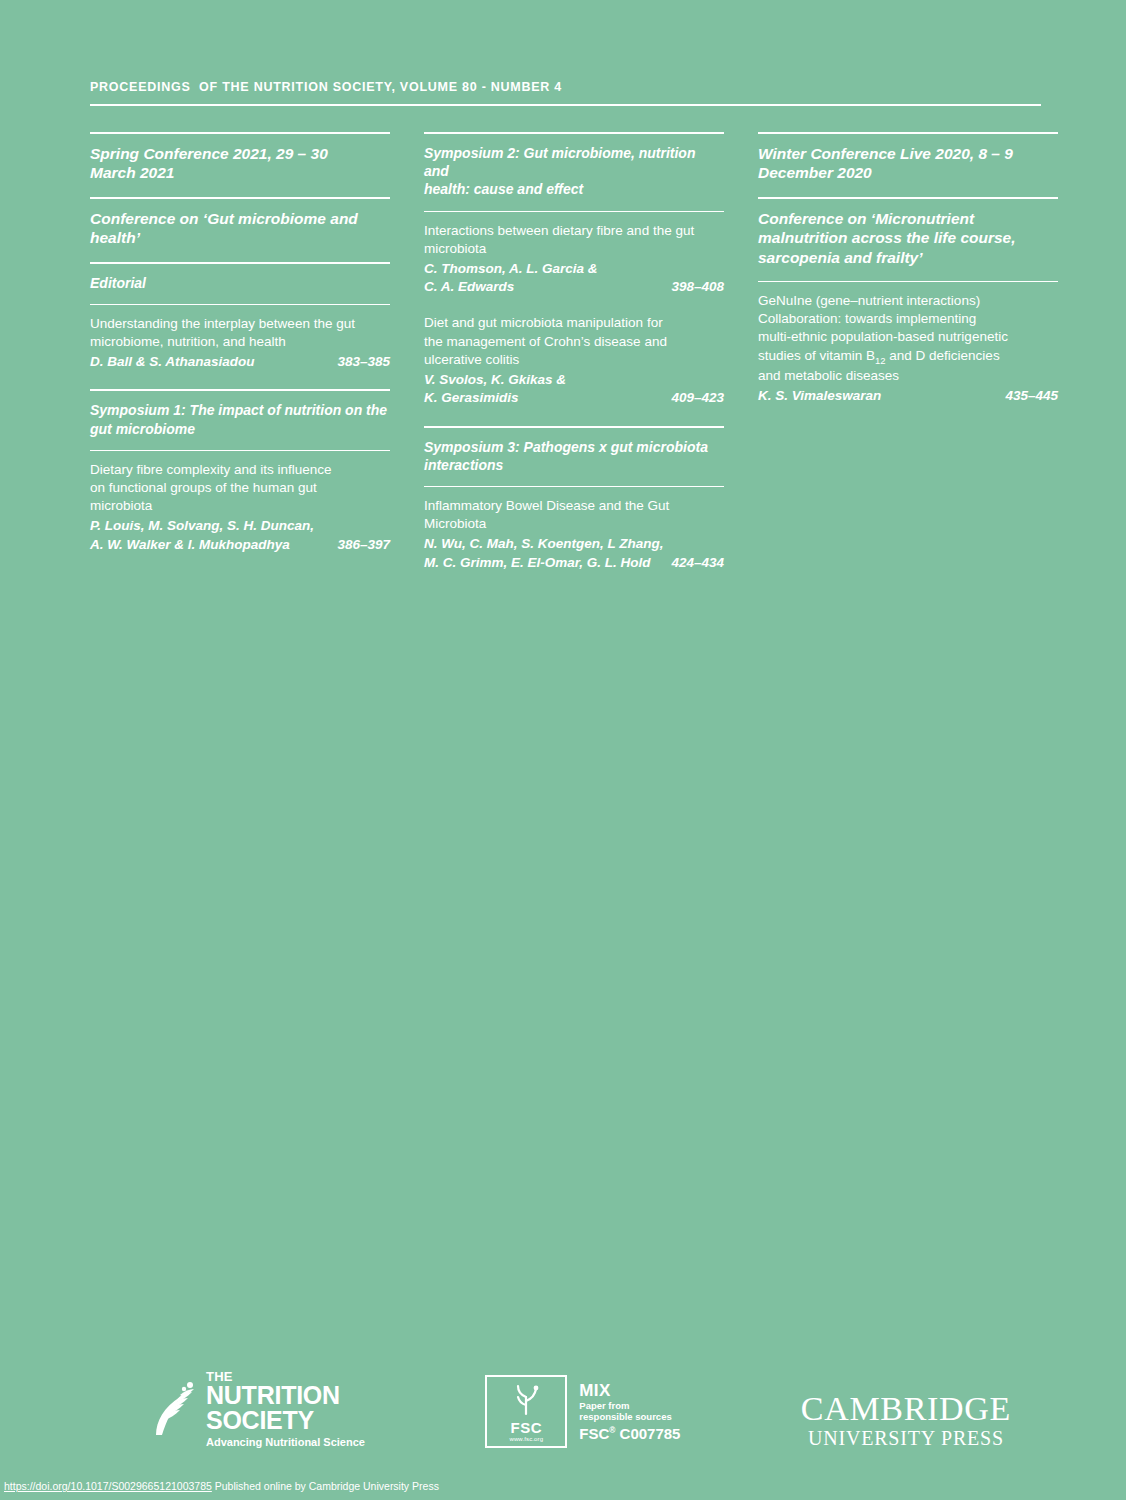PROCEEDINGS OF THE NUTRITION SOCIETY, VOLUME 80 - NUMBER 4
Spring Conference 2021, 29 – 30
March 2021
Conference on ‘Gut microbiome and
health’
Editorial
Understanding the interplay between the gut
microbiome, nutrition, and health D. Ball & S. Athanasiadou 383–385
Symposium 1: The impact of nutrition on the
gut microbiome
Dietary fibre complexity and its influence
on functional groups of the human gut
microbiota P. Louis, M. Solvang, S. H. Duncan, A. W. Walker & I. Mukhopadhya 386–397
Symposium 2: Gut microbiome, nutrition and
health: cause and effect
Interactions between dietary fibre and the gut
microbiota C. Thomson, A. L. Garcia & C. A. Edwards 398–408
Diet and gut microbiota manipulation for
the management of Crohn’s disease and
ulcerative colitis V. Svolos, K. Gkikas & K. Gerasimidis 409–423
Symposium 3: Pathogens x gut microbiota
interactions
Inflammatory Bowel Disease and the Gut
Microbiota N. Wu, C. Mah, S. Koentgen, L Zhang, M. C. Grimm, E. El-Omar, G. L. Hold 424–434
Winter Conference Live 2020, 8 – 9
December 2020
Conference on ‘Micronutrient
malnutrition across the life course,
sarcopenia and frailty’
GeNuIne (gene–nutrient interactions)
Collaboration: towards implementing
multi-ethnic population-based nutrigenetic
studies of vitamin B12 and D deficiencies
and metabolic diseases K. S. Vimaleswaran 435–445
THE
NUTRITION
SOCIETY
Advancing Nutritional Science
FSC
www.fsc.org
MIX
Paper from
responsible sources
FSC® C007785
CAMBRIDGE
UNIVERSITY PRESS
https://doi.org/10.1017/S0029665121003785 Published online by Cambridge University Press